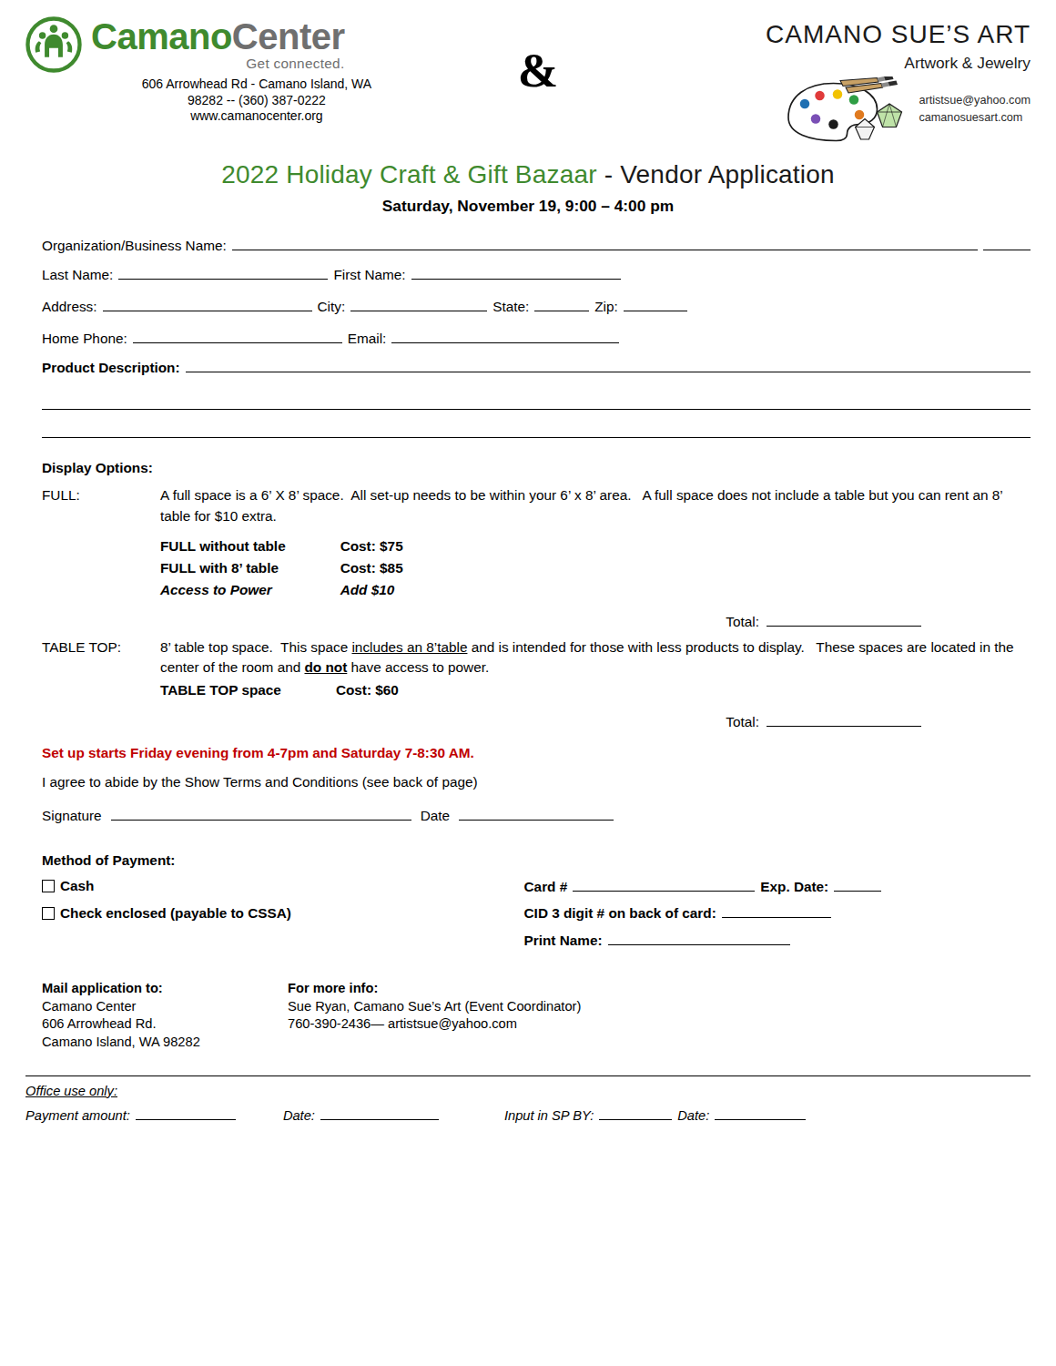Camano Center
Get connected.
606 Arrowhead Rd - Camano Island, WA
98282 -- (360) 387-0222
www.camanocenter.org
&
Camano Sue’s Art
Artwork & Jewelry
artistsue@yahoo.com
camanosuesart.com
2022 Holiday Craft & Gift Bazaar - Vendor Application
Saturday, November 19, 9:00 – 4:00 pm
Organization/Business Name:
Last Name: First Name:
Address: City: State: Zip:
Home Phone: Email:
Product Description:
Display Options:
FULL:
A full space is a 6’ X 8’ space. All set-up needs to be within your 6’ x 8’ area. A full space does not include a table but you can rent an 8’ table for $10 extra.
| FULL without table | Cost: $75 |
| FULL with 8’ table | Cost: $85 |
| Access to Power | Add $10 |
Total:
TABLE TOP:
8’ table top space. This space includes an 8’table and is intended for those with less products to display. These spaces are located in the center of the room and do not have access to power.
| TABLE TOP space | Cost: $60 |
Total:
Set up starts Friday evening from 4-7pm and Saturday 7-8:30 AM.
I agree to abide by the Show Terms and Conditions (see back of page)
Signature Date
Method of Payment:
Cash
Check enclosed (payable to CSSA)
Card # Exp. Date:
CID 3 digit # on back of card:
Print Name:
Mail application to:
Camano Center
606 Arrowhead Rd.
Camano Island, WA 98282
For more info:
Sue Ryan, Camano Sue’s Art (Event Coordinator)
760-390-2436— artistsue@yahoo.com
Office use only:
Payment amount: Date: Input in SP BY: Date: